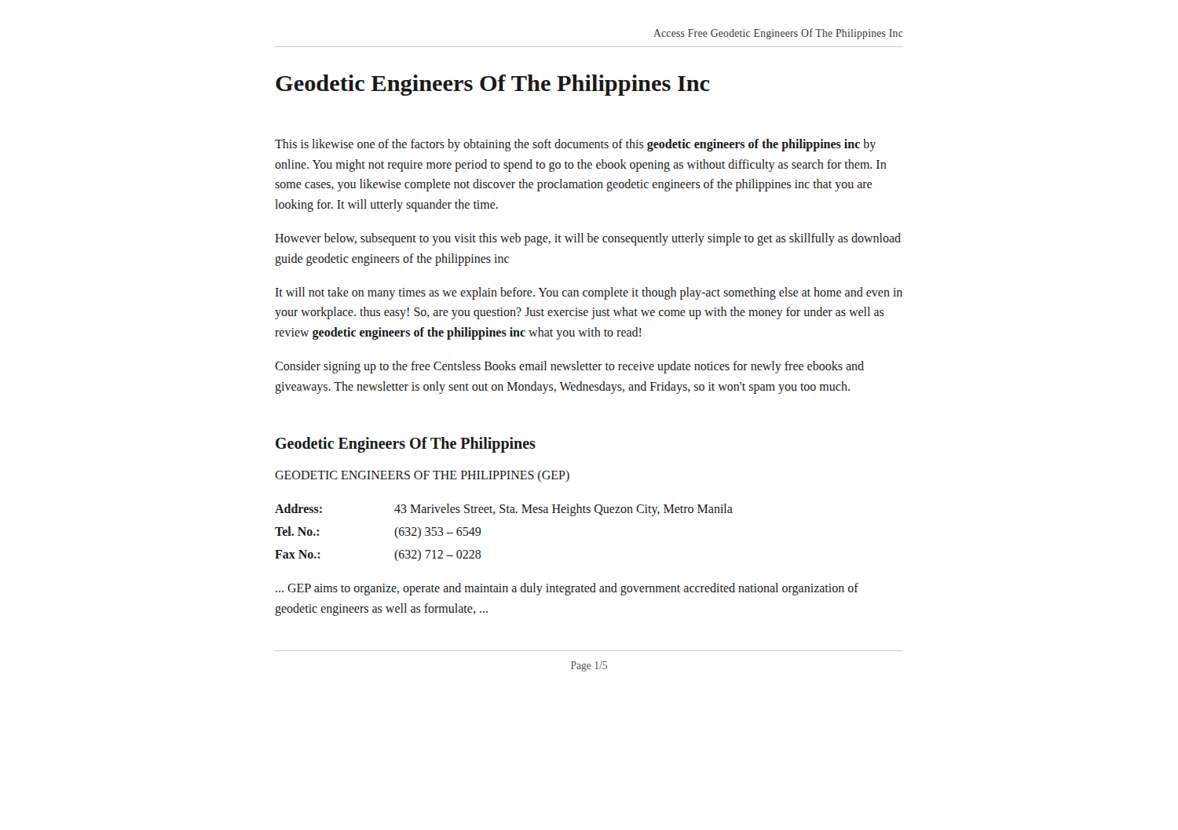Access Free Geodetic Engineers Of The Philippines Inc
Geodetic Engineers Of The Philippines Inc
This is likewise one of the factors by obtaining the soft documents of this geodetic engineers of the philippines inc by online. You might not require more period to spend to go to the ebook opening as without difficulty as search for them. In some cases, you likewise complete not discover the proclamation geodetic engineers of the philippines inc that you are looking for. It will utterly squander the time.
However below, subsequent to you visit this web page, it will be consequently utterly simple to get as skillfully as download guide geodetic engineers of the philippines inc
It will not take on many times as we explain before. You can complete it though play-act something else at home and even in your workplace. thus easy! So, are you question? Just exercise just what we come up with the money for under as well as review geodetic engineers of the philippines inc what you with to read!
Consider signing up to the free Centsless Books email newsletter to receive update notices for newly free ebooks and giveaways. The newsletter is only sent out on Mondays, Wednesdays, and Fridays, so it won't spam you too much.
Geodetic Engineers Of The Philippines
GEODETIC ENGINEERS OF THE PHILIPPINES (GEP)
Address:
43 Mariveles Street, Sta. Mesa Heights Quezon City, Metro Manila
Tel. No.:
(632) 353 – 6549
Fax No.:
(632) 712 – 0228
... GEP aims to organize, operate and maintain a duly integrated and government accredited national organization of geodetic engineers as well as formulate, ...
Page 1/5